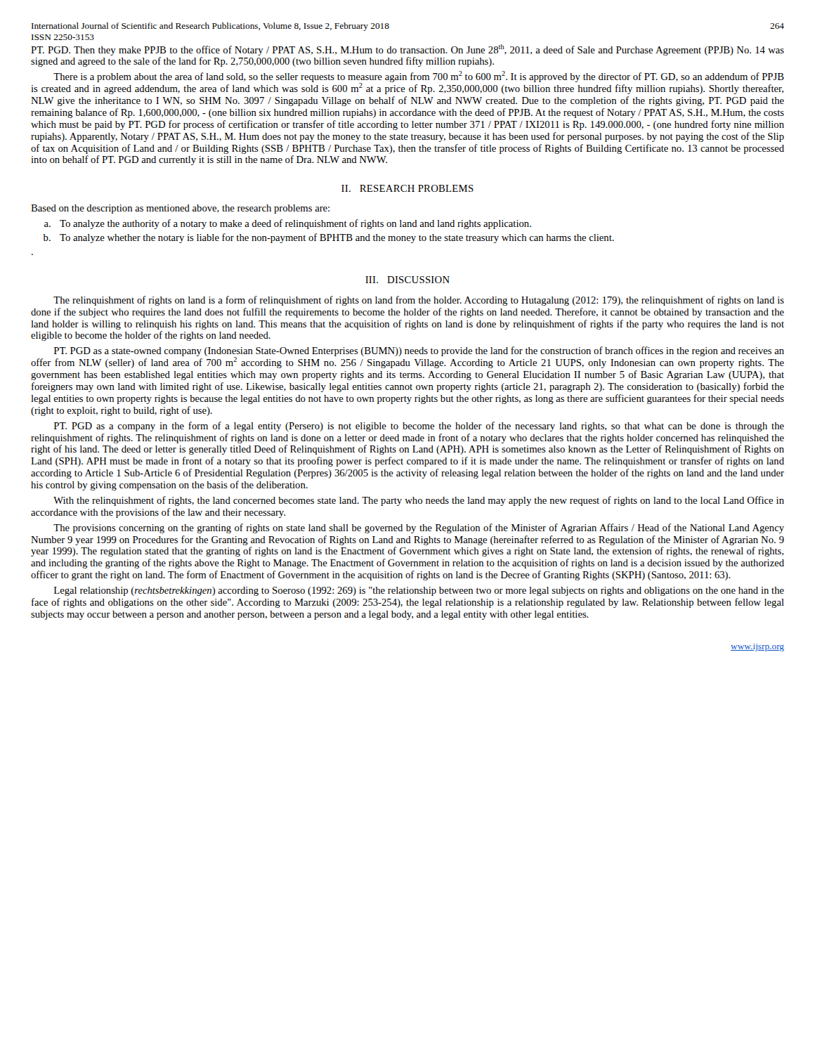International Journal of Scientific and Research Publications, Volume 8, Issue 2, February 2018
ISSN 2250-3153
264
PT. PGD. Then they make PPJB to the office of Notary / PPAT AS, S.H., M.Hum to do transaction. On June 28th, 2011, a deed of Sale and Purchase Agreement (PPJB) No. 14 was signed and agreed to the sale of the land for Rp. 2,750,000,000 (two billion seven hundred fifty million rupiahs).
There is a problem about the area of land sold, so the seller requests to measure again from 700 m2 to 600 m2. It is approved by the director of PT. GD, so an addendum of PPJB is created and in agreed addendum, the area of land which was sold is 600 m2 at a price of Rp. 2,350,000,000 (two billion three hundred fifty million rupiahs). Shortly thereafter, NLW give the inheritance to I WN, so SHM No. 3097 / Singapadu Village on behalf of NLW and NWW created. Due to the completion of the rights giving, PT. PGD paid the remaining balance of Rp. 1,600,000,000, - (one billion six hundred million rupiahs) in accordance with the deed of PPJB. At the request of Notary / PPAT AS, S.H., M.Hum, the costs which must be paid by PT. PGD for process of certification or transfer of title according to letter number 371 / PPAT / IXI2011 is Rp. 149.000.000, - (one hundred forty nine million rupiahs). Apparently, Notary / PPAT AS, S.H., M. Hum does not pay the money to the state treasury, because it has been used for personal purposes. by not paying the cost of the Slip of tax on Acquisition of Land and / or Building Rights (SSB / BPHTB / Purchase Tax), then the transfer of title process of Rights of Building Certificate no. 13 cannot be processed into on behalf of PT. PGD and currently it is still in the name of Dra. NLW and NWW.
II. RESEARCH PROBLEMS
Based on the description as mentioned above, the research problems are:
To analyze the authority of a notary to make a deed of relinquishment of rights on land and land rights application.
To analyze whether the notary is liable for the non-payment of BPHTB and the money to the state treasury which can harms the client.
.
III. DISCUSSION
The relinquishment of rights on land is a form of relinquishment of rights on land from the holder. According to Hutagalung (2012: 179), the relinquishment of rights on land is done if the subject who requires the land does not fulfill the requirements to become the holder of the rights on land needed. Therefore, it cannot be obtained by transaction and the land holder is willing to relinquish his rights on land. This means that the acquisition of rights on land is done by relinquishment of rights if the party who requires the land is not eligible to become the holder of the rights on land needed.
PT. PGD as a state-owned company (Indonesian State-Owned Enterprises (BUMN)) needs to provide the land for the construction of branch offices in the region and receives an offer from NLW (seller) of land area of 700 m2 according to SHM no. 256 / Singapadu Village. According to Article 21 UUPS, only Indonesian can own property rights. The government has been established legal entities which may own property rights and its terms. According to General Elucidation II number 5 of Basic Agrarian Law (UUPA), that foreigners may own land with limited right of use. Likewise, basically legal entities cannot own property rights (article 21, paragraph 2). The consideration to (basically) forbid the legal entities to own property rights is because the legal entities do not have to own property rights but the other rights, as long as there are sufficient guarantees for their special needs (right to exploit, right to build, right of use).
PT. PGD as a company in the form of a legal entity (Persero) is not eligible to become the holder of the necessary land rights, so that what can be done is through the relinquishment of rights. The relinquishment of rights on land is done on a letter or deed made in front of a notary who declares that the rights holder concerned has relinquished the right of his land. The deed or letter is generally titled Deed of Relinquishment of Rights on Land (APH). APH is sometimes also known as the Letter of Relinquishment of Rights on Land (SPH). APH must be made in front of a notary so that its proofing power is perfect compared to if it is made under the name. The relinquishment or transfer of rights on land according to Article 1 Sub-Article 6 of Presidential Regulation (Perpres) 36/2005 is the activity of releasing legal relation between the holder of the rights on land and the land under his control by giving compensation on the basis of the deliberation.
With the relinquishment of rights, the land concerned becomes state land. The party who needs the land may apply the new request of rights on land to the local Land Office in accordance with the provisions of the law and their necessary.
The provisions concerning on the granting of rights on state land shall be governed by the Regulation of the Minister of Agrarian Affairs / Head of the National Land Agency Number 9 year 1999 on Procedures for the Granting and Revocation of Rights on Land and Rights to Manage (hereinafter referred to as Regulation of the Minister of Agrarian No. 9 year 1999). The regulation stated that the granting of rights on land is the Enactment of Government which gives a right on State land, the extension of rights, the renewal of rights, and including the granting of the rights above the Right to Manage. The Enactment of Government in relation to the acquisition of rights on land is a decision issued by the authorized officer to grant the right on land. The form of Enactment of Government in the acquisition of rights on land is the Decree of Granting Rights (SKPH) (Santoso, 2011: 63).
Legal relationship (rechtsbetrekkingen) according to Soeroso (1992: 269) is "the relationship between two or more legal subjects on rights and obligations on the one hand in the face of rights and obligations on the other side". According to Marzuki (2009: 253-254), the legal relationship is a relationship regulated by law. Relationship between fellow legal subjects may occur between a person and another person, between a person and a legal body, and a legal entity with other legal entities.
www.ijsrp.org